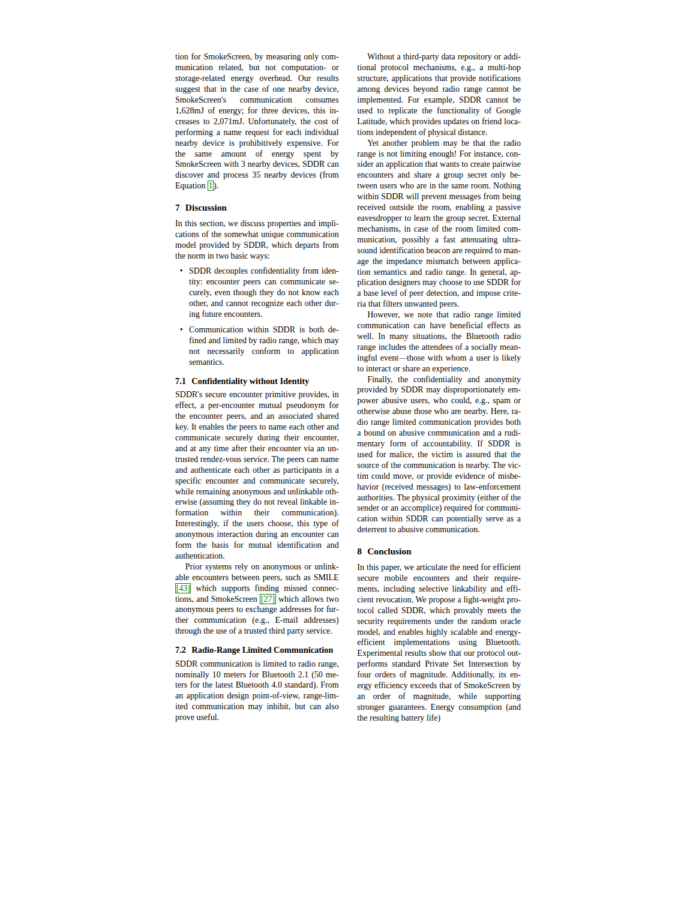tion for SmokeScreen, by measuring only communication related, but not computation- or storage-related energy overhead. Our results suggest that in the case of one nearby device, SmokeScreen's communication consumes 1,628mJ of energy; for three devices, this increases to 2,071mJ. Unfortunately, the cost of performing a name request for each individual nearby device is prohibitively expensive. For the same amount of energy spent by SmokeScreen with 3 nearby devices, SDDR can discover and process 35 nearby devices (from Equation 1).
7 Discussion
In this section, we discuss properties and implications of the somewhat unique communication model provided by SDDR, which departs from the norm in two basic ways:
SDDR decouples confidentiality from identity: encounter peers can communicate securely, even though they do not know each other, and cannot recognize each other during future encounters.
Communication within SDDR is both defined and limited by radio range, which may not necessarily conform to application semantics.
7.1 Confidentiality without Identity
SDDR's secure encounter primitive provides, in effect, a per-encounter mutual pseudonym for the encounter peers, and an associated shared key. It enables the peers to name each other and communicate securely during their encounter, and at any time after their encounter via an untrusted rendez-vous service. The peers can name and authenticate each other as participants in a specific encounter and communicate securely, while remaining anonymous and unlinkable otherwise (assuming they do not reveal linkable information within their communication). Interestingly, if the users choose, this type of anonymous interaction during an encounter can form the basis for mutual identification and authentication.
Prior systems rely on anonymous or unlinkable encounters between peers, such as SMILE [43] which supports finding missed connections, and SmokeScreen [27] which allows two anonymous peers to exchange addresses for further communication (e.g., E-mail addresses) through the use of a trusted third party service.
7.2 Radio-Range Limited Communication
SDDR communication is limited to radio range, nominally 10 meters for Bluetooth 2.1 (50 meters for the latest Bluetooth 4.0 standard). From an application design point-of-view, range-limited communication may inhibit, but can also prove useful.
Without a third-party data repository or additional protocol mechanisms, e.g., a multi-hop structure, applications that provide notifications among devices beyond radio range cannot be implemented. For example, SDDR cannot be used to replicate the functionality of Google Latitude, which provides updates on friend locations independent of physical distance.
Yet another problem may be that the radio range is not limiting enough! For instance, consider an application that wants to create pairwise encounters and share a group secret only between users who are in the same room. Nothing within SDDR will prevent messages from being received outside the room, enabling a passive eavesdropper to learn the group secret. External mechanisms, in case of the room limited communication, possibly a fast attenuating ultrasound identification beacon are required to manage the impedance mismatch between application semantics and radio range. In general, application designers may choose to use SDDR for a base level of peer detection, and impose criteria that filters unwanted peers.
However, we note that radio range limited communication can have beneficial effects as well. In many situations, the Bluetooth radio range includes the attendees of a socially meaningful event—those with whom a user is likely to interact or share an experience.
Finally, the confidentiality and anonymity provided by SDDR may disproportionately empower abusive users, who could, e.g., spam or otherwise abuse those who are nearby. Here, radio range limited communication provides both a bound on abusive communication and a rudimentary form of accountability. If SDDR is used for malice, the victim is assured that the source of the communication is nearby. The victim could move, or provide evidence of misbehavior (received messages) to law-enforcement authorities. The physical proximity (either of the sender or an accomplice) required for communication within SDDR can potentially serve as a deterrent to abusive communication.
8 Conclusion
In this paper, we articulate the need for efficient secure mobile encounters and their requirements, including selective linkability and efficient revocation. We propose a light-weight protocol called SDDR, which provably meets the security requirements under the random oracle model, and enables highly scalable and energy-efficient implementations using Bluetooth. Experimental results show that our protocol outperforms standard Private Set Intersection by four orders of magnitude. Additionally, its energy efficiency exceeds that of SmokeScreen by an order of magnitude, while supporting stronger guarantees. Energy consumption (and the resulting battery life)